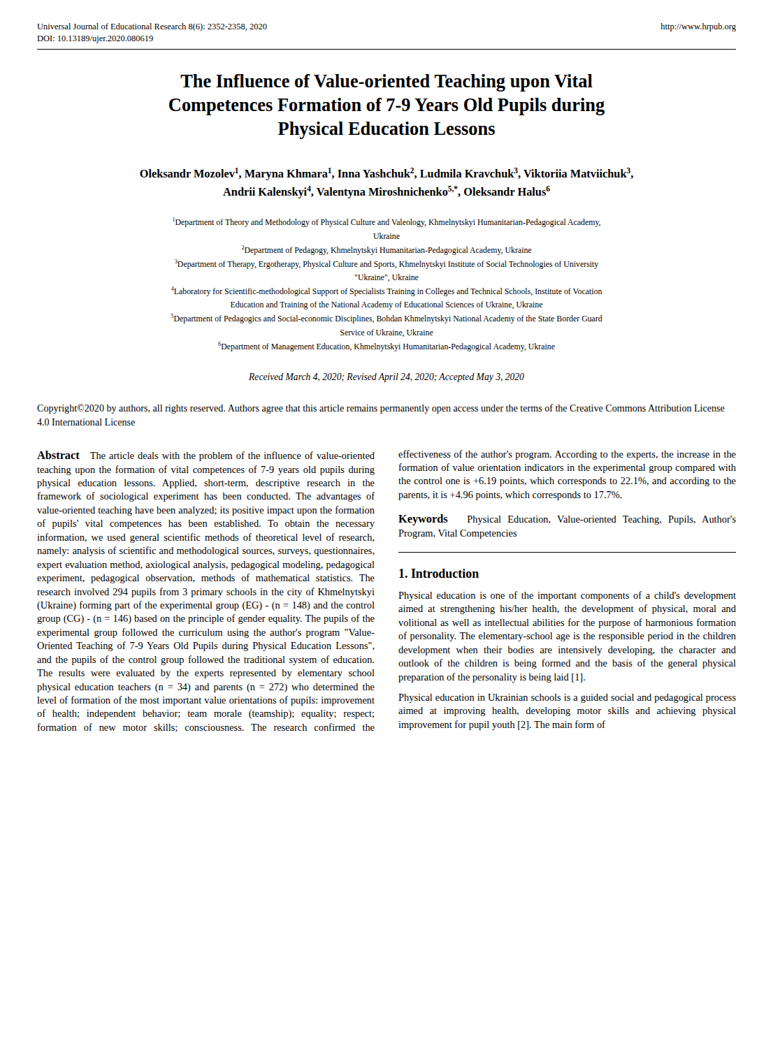Universal Journal of Educational Research 8(6): 2352-2358, 2020
DOI: 10.13189/ujer.2020.080619
http://www.hrpub.org
The Influence of Value-oriented Teaching upon Vital
Competences Formation of 7-9 Years Old Pupils during
Physical Education Lessons
Oleksandr Mozolev1, Maryna Khmara1, Inna Yashchuk2, Ludmila Kravchuk3, Viktoriia Matviichuk3,
Andrii Kalenskyi4, Valentyna Miroshnichenko5,*, Oleksandr Halus6
1Department of Theory and Methodology of Physical Culture and Valeology, Khmelnytskyi Humanitarian-Pedagogical Academy,
Ukraine
2Department of Pedagogy, Khmelnytskyi Humanitarian-Pedagogical Academy, Ukraine
3Department of Therapy, Ergotherapy, Physical Culture and Sports, Khmelnytskyi Institute of Social Technologies of University
"Ukraine", Ukraine
4Laboratory for Scientific-methodological Support of Specialists Training in Colleges and Technical Schools, Institute of Vocation
Education and Training of the National Academy of Educational Sciences of Ukraine, Ukraine
5Department of Pedagogics and Social-economic Disciplines, Bohdan Khmelnytskyi National Academy of the State Border Guard
Service of Ukraine, Ukraine
6Department of Management Education, Khmelnytskyi Humanitarian-Pedagogical Academy, Ukraine
Received March 4, 2020; Revised April 24, 2020; Accepted May 3, 2020
Copyright©2020 by authors, all rights reserved. Authors agree that this article remains permanently open access under the terms of the Creative Commons Attribution License 4.0 International License
Abstract The article deals with the problem of the influence of value-oriented teaching upon the formation of vital competences of 7-9 years old pupils during physical education lessons. Applied, short-term, descriptive research in the framework of sociological experiment has been conducted. The advantages of value-oriented teaching have been analyzed; its positive impact upon the formation of pupils' vital competences has been established. To obtain the necessary information, we used general scientific methods of theoretical level of research, namely: analysis of scientific and methodological sources, surveys, questionnaires, expert evaluation method, axiological analysis, pedagogical modeling, pedagogical experiment, pedagogical observation, methods of mathematical statistics. The research involved 294 pupils from 3 primary schools in the city of Khmelnytskyi (Ukraine) forming part of the experimental group (EG) - (n = 148) and the control group (CG) - (n = 146) based on the principle of gender equality. The pupils of the experimental group followed the curriculum using the author's program "Value-Oriented Teaching of 7-9 Years Old Pupils during Physical Education Lessons", and the pupils of the control group followed the traditional system of education. The results were evaluated by the experts represented by elementary school physical education teachers (n = 34) and parents (n = 272) who determined the level of formation of the most important value orientations of pupils: improvement of health; independent behavior; team morale (teamship); equality; respect; formation of new motor skills; consciousness. The research confirmed the effectiveness of the author's program. According to the experts, the increase in the formation of value orientation indicators in the experimental group compared with the control one is +6.19 points, which corresponds to 22.1%, and according to the parents, it is +4.96 points, which corresponds to 17.7%.
Keywords Physical Education, Value-oriented Teaching, Pupils, Author's Program, Vital Competencies
1. Introduction
Physical education is one of the important components of a child's development aimed at strengthening his/her health, the development of physical, moral and volitional as well as intellectual abilities for the purpose of harmonious formation of personality. The elementary-school age is the responsible period in the children development when their bodies are intensively developing, the character and outlook of the children is being formed and the basis of the general physical preparation of the personality is being laid [1].
Physical education in Ukrainian schools is a guided social and pedagogical process aimed at improving health, developing motor skills and achieving physical improvement for pupil youth [2]. The main form of